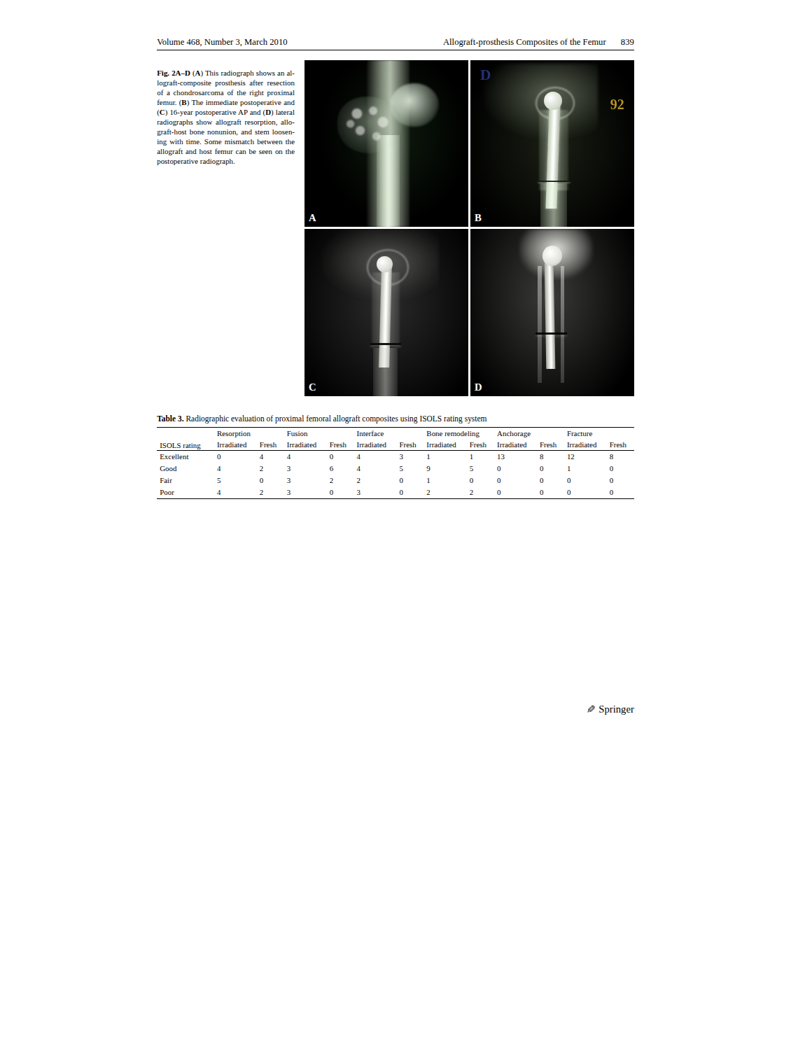Volume 468, Number 3, March 2010
Allograft-prosthesis Composites of the Femur 839
Fig. 2A–D (A) This radiograph shows an allograft-composite prosthesis after resection of a chondrosarcoma of the right proximal femur. (B) The immediate postoperative and (C) 16-year postoperative AP and (D) lateral radiographs show allograft resorption, allograft-host bone nonunion, and stem loosening with time. Some mismatch between the allograft and host femur can be seen on the postoperative radiograph.
A
D
92
B
C
D
Table 3. Radiographic evaluation of proximal femoral allograft composites using ISOLS rating system
| ISOLS rating | Resorption | Fusion | Interface | Bone remodeling | Anchorage | Fracture |
| --- | --- | --- | --- | --- | --- | --- |
| Irradiated | Fresh | Irradiated | Fresh | Irradiated | Fresh | Irradiated | Fresh | Irradiated | Fresh | Irradiated | Fresh |
| Excellent | 0 | 4 | 4 | 0 | 4 | 3 | 1 | 1 | 13 | 8 | 12 | 8 |
| Good | 4 | 2 | 3 | 6 | 4 | 5 | 9 | 5 | 0 | 0 | 1 | 0 |
| Fair | 5 | 0 | 3 | 2 | 2 | 0 | 1 | 0 | 0 | 0 | 0 | 0 |
| Poor | 4 | 2 | 3 | 0 | 3 | 0 | 2 | 2 | 0 | 0 | 0 | 0 |
✎ Springer